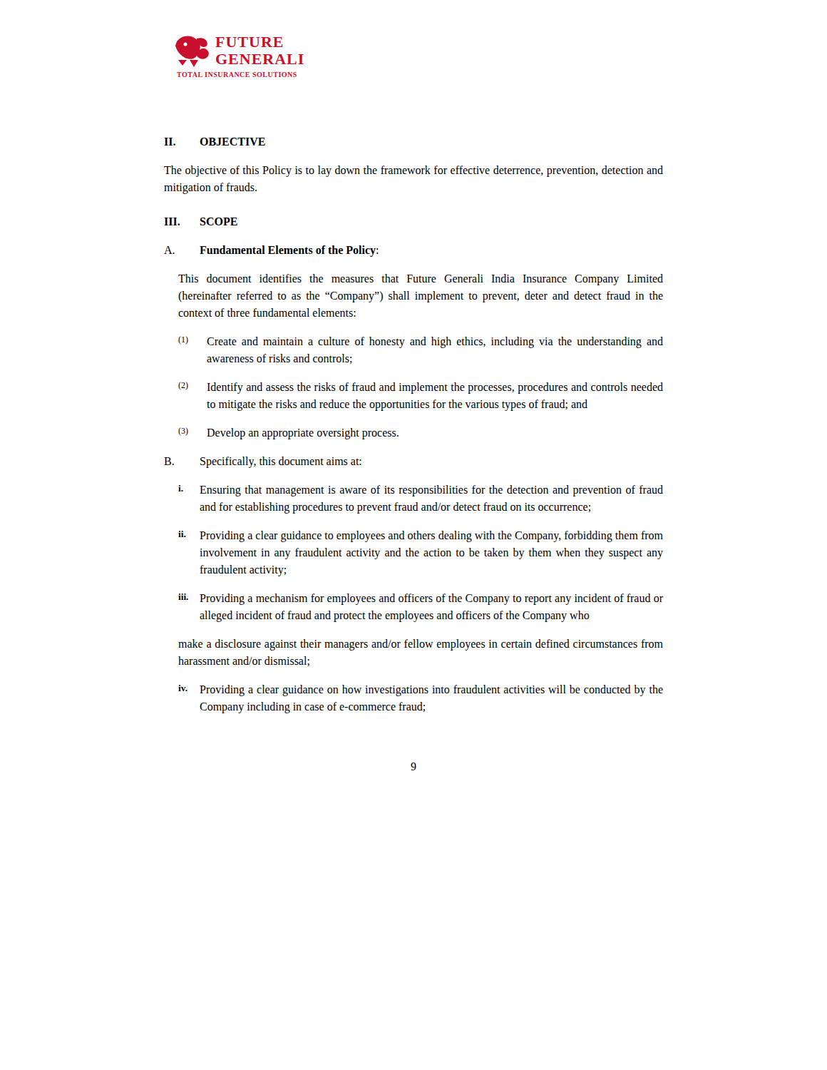FUTURE GENERALI TOTAL INSURANCE SOLUTIONS
II. OBJECTIVE
The objective of this Policy is to lay down the framework for effective deterrence, prevention, detection and mitigation of frauds.
III. SCOPE
A. Fundamental Elements of the Policy:
This document identifies the measures that Future Generali India Insurance Company Limited (hereinafter referred to as the “Company”) shall implement to prevent, deter and detect fraud in the context of three fundamental elements:
(1) Create and maintain a culture of honesty and high ethics, including via the understanding and awareness of risks and controls;
(2) Identify and assess the risks of fraud and implement the processes, procedures and controls needed to mitigate the risks and reduce the opportunities for the various types of fraud; and
(3) Develop an appropriate oversight process.
B. Specifically, this document aims at:
i. Ensuring that management is aware of its responsibilities for the detection and prevention of fraud and for establishing procedures to prevent fraud and/or detect fraud on its occurrence;
ii. Providing a clear guidance to employees and others dealing with the Company, forbidding them from involvement in any fraudulent activity and the action to be taken by them when they suspect any fraudulent activity;
iii. Providing a mechanism for employees and officers of the Company to report any incident of fraud or alleged incident of fraud and protect the employees and officers of the Company who
make a disclosure against their managers and/or fellow employees in certain defined circumstances from harassment and/or dismissal;
iv. Providing a clear guidance on how investigations into fraudulent activities will be conducted by the Company including in case of e-commerce fraud;
9